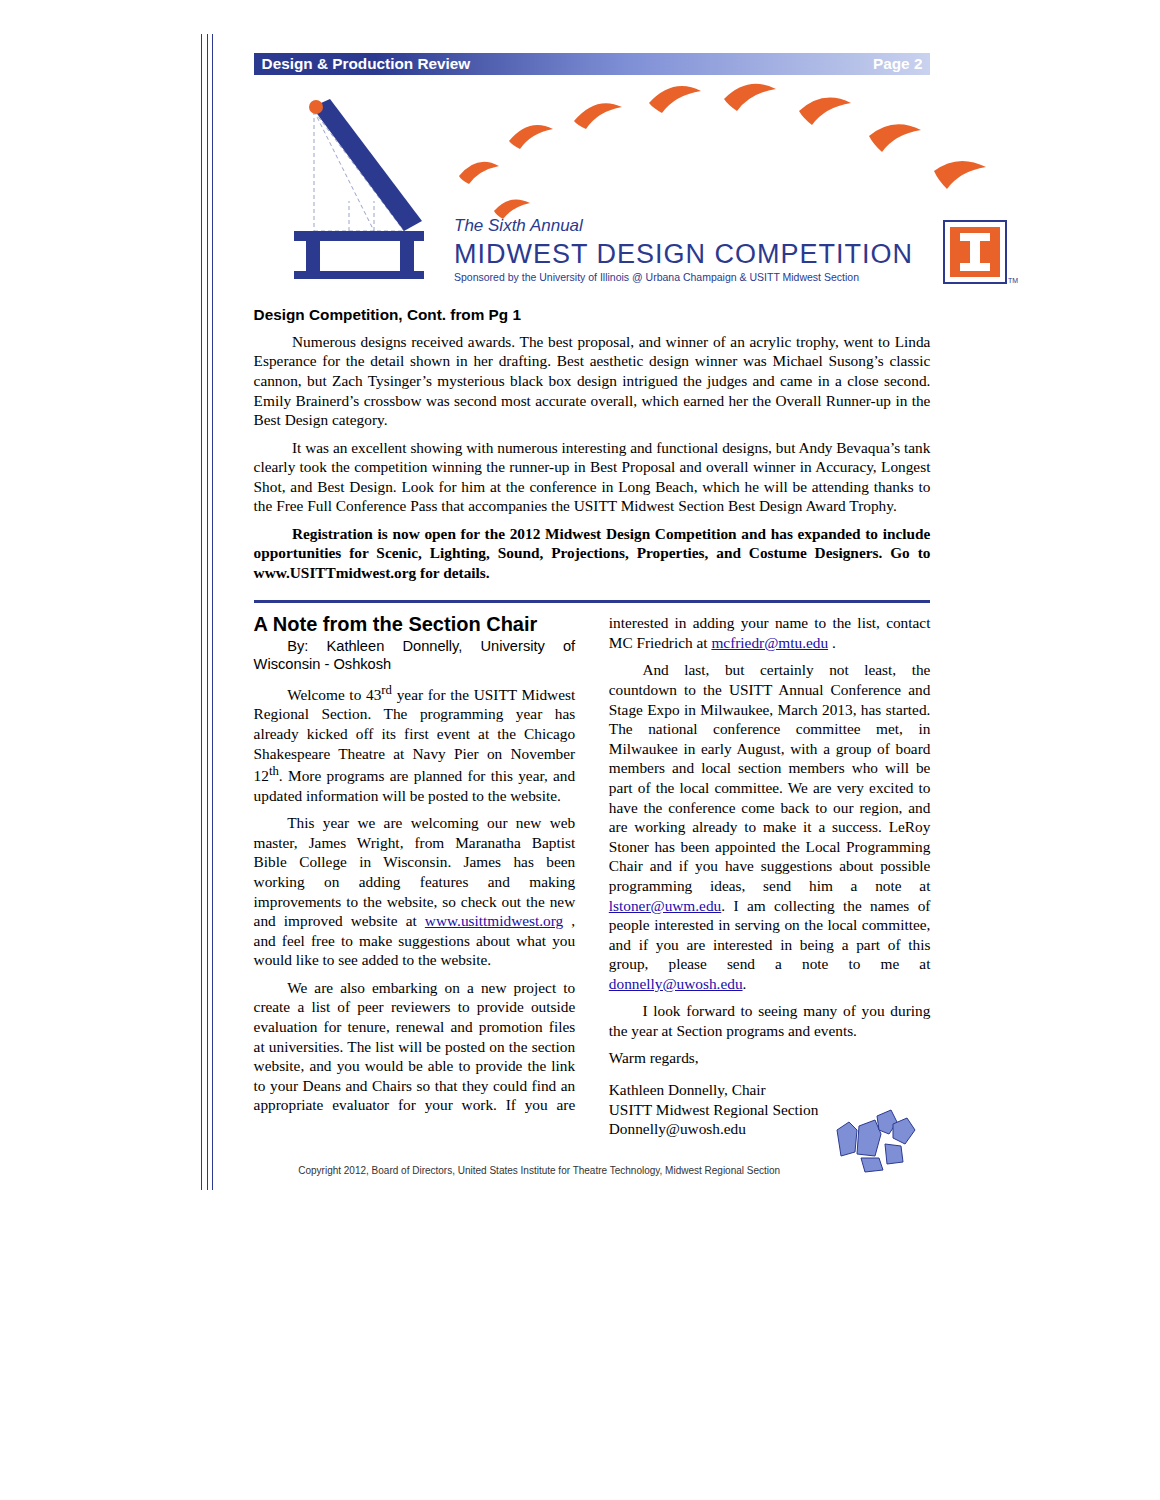Design & Production Review Page 2
The Sixth Annual MIDWEST DESIGN COMPETITION Sponsored by the University of Illinois @ Urbana Champaign & USITT Midwest Section TM
Design Competition, Cont. from Pg 1
Numerous designs received awards. The best proposal, and winner of an acrylic trophy, went to Linda Esperance for the detail shown in her drafting. Best aesthetic design winner was Michael Susong’s classic cannon, but Zach Tysinger’s mysterious black box design intrigued the judges and came in a close second. Emily Brainerd’s crossbow was second most accurate overall, which earned her the Overall Runner-up in the Best Design category.
It was an excellent showing with numerous interesting and functional designs, but Andy Bevaqua’s tank clearly took the competition winning the runner-up in Best Proposal and overall winner in Accuracy, Longest Shot, and Best Design. Look for him at the conference in Long Beach, which he will be attending thanks to the Free Full Conference Pass that accompanies the USITT Midwest Section Best Design Award Trophy.
Registration is now open for the 2012 Midwest Design Competition and has expanded to include opportunities for Scenic, Lighting, Sound, Projections, Properties, and Costume Designers. Go to www.USITTmidwest.org for details.
A Note from the Section Chair
By: Kathleen Donnelly, University of Wisconsin - Oshkosh
Welcome to 43rd year for the USITT Midwest Regional Section. The programming year has already kicked off its first event at the Chicago Shakespeare Theatre at Navy Pier on November 12th. More programs are planned for this year, and updated information will be posted to the website.
This year we are welcoming our new web master, James Wright, from Maranatha Baptist Bible College in Wisconsin. James has been working on adding features and making improvements to the website, so check out the new and improved website at www.usittmidwest.org , and feel free to make suggestions about what you would like to see added to the website.
We are also embarking on a new project to create a list of peer reviewers to provide outside evaluation for tenure, renewal and promotion files at universities. The list will be posted on the section website, and you would be able to provide the link to your Deans and Chairs so that they could find an appropriate evaluator for your work. If you are interested in adding your name to the list, contact MC Friedrich at mcfriedr@mtu.edu .
And last, but certainly not least, the countdown to the USITT Annual Conference and Stage Expo in Milwaukee, March 2013, has started. The national conference committee met, in Milwaukee in early August, with a group of board members and local section members who will be part of the local committee. We are very excited to have the conference come back to our region, and are working already to make it a success. LeRoy Stoner has been appointed the Local Programming Chair and if you have suggestions about possible programming ideas, send him a note at lstoner@uwm.edu. I am collecting the names of people interested in serving on the local committee, and if you are interested in being a part of this group, please send a note to me at donnelly@uwosh.edu.
I look forward to seeing many of you during the year at Section programs and events.
Warm regards,
Kathleen Donnelly, Chair USITT Midwest Regional Section Donnelly@uwosh.edu
Copyright 2012, Board of Directors, United States Institute for Theatre Technology, Midwest Regional Section